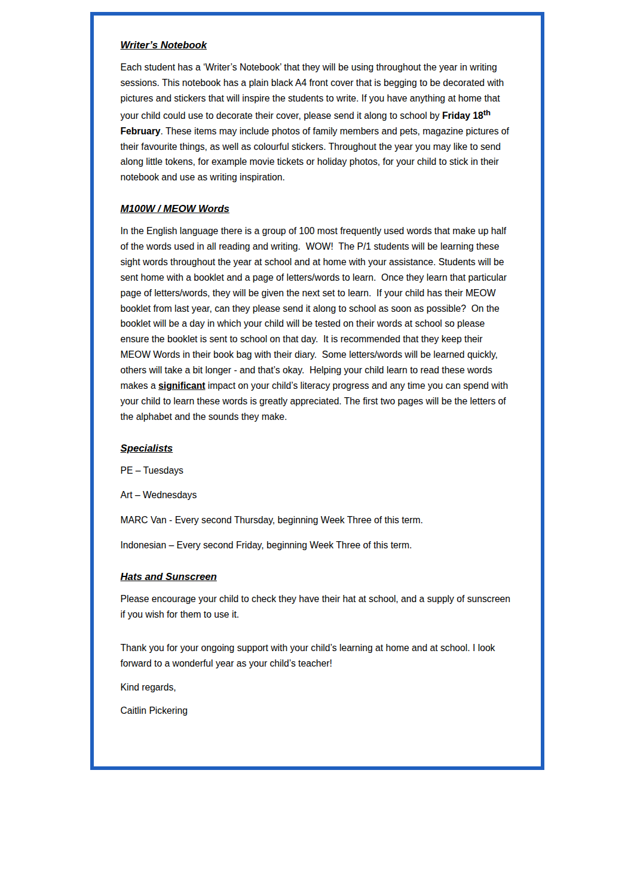Writer’s Notebook
Each student has a ‘Writer’s Notebook’ that they will be using throughout the year in writing sessions. This notebook has a plain black A4 front cover that is begging to be decorated with pictures and stickers that will inspire the students to write. If you have anything at home that your child could use to decorate their cover, please send it along to school by Friday 18th February. These items may include photos of family members and pets, magazine pictures of their favourite things, as well as colourful stickers. Throughout the year you may like to send along little tokens, for example movie tickets or holiday photos, for your child to stick in their notebook and use as writing inspiration.
M100W / MEOW Words
In the English language there is a group of 100 most frequently used words that make up half of the words used in all reading and writing. WOW! The P/1 students will be learning these sight words throughout the year at school and at home with your assistance. Students will be sent home with a booklet and a page of letters/words to learn. Once they learn that particular page of letters/words, they will be given the next set to learn. If your child has their MEOW booklet from last year, can they please send it along to school as soon as possible? On the booklet will be a day in which your child will be tested on their words at school so please ensure the booklet is sent to school on that day. It is recommended that they keep their MEOW Words in their book bag with their diary. Some letters/words will be learned quickly, others will take a bit longer - and that’s okay. Helping your child learn to read these words makes a significant impact on your child’s literacy progress and any time you can spend with your child to learn these words is greatly appreciated. The first two pages will be the letters of the alphabet and the sounds they make.
Specialists
PE – Tuesdays
Art – Wednesdays
MARC Van - Every second Thursday, beginning Week Three of this term.
Indonesian – Every second Friday, beginning Week Three of this term.
Hats and Sunscreen
Please encourage your child to check they have their hat at school, and a supply of sunscreen if you wish for them to use it.
Thank you for your ongoing support with your child’s learning at home and at school. I look forward to a wonderful year as your child’s teacher!
Kind regards,
Caitlin Pickering